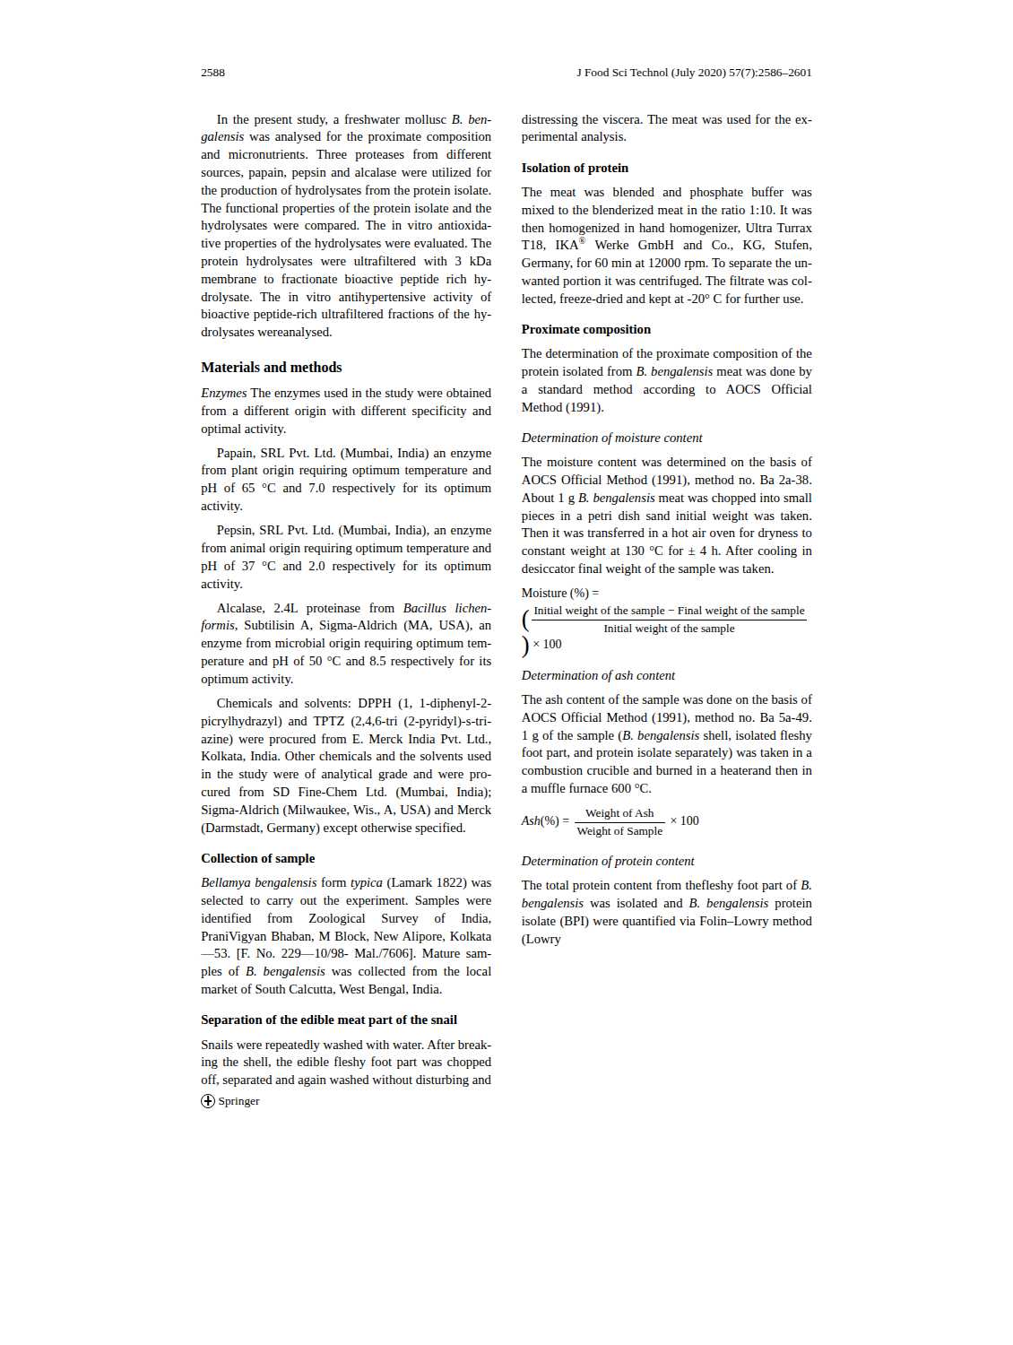2588 J Food Sci Technol (July 2020) 57(7):2586–2601
In the present study, a freshwater mollusc B. bengalensis was analysed for the proximate composition and micronutrients. Three proteases from different sources, papain, pepsin and alcalase were utilized for the production of hydrolysates from the protein isolate. The functional properties of the protein isolate and the hydrolysates were compared. The in vitro antioxidative properties of the hydrolysates were evaluated. The protein hydrolysates were ultrafiltered with 3 kDa membrane to fractionate bioactive peptide rich hydrolysate. The in vitro antihypertensive activity of bioactive peptide-rich ultrafiltered fractions of the hydrolysates wereanalysed.
Materials and methods
Enzymes The enzymes used in the study were obtained from a different origin with different specificity and optimal activity.
Papain, SRL Pvt. Ltd. (Mumbai, India) an enzyme from plant origin requiring optimum temperature and pH of 65 °C and 7.0 respectively for its optimum activity.
Pepsin, SRL Pvt. Ltd. (Mumbai, India), an enzyme from animal origin requiring optimum temperature and pH of 37 °C and 2.0 respectively for its optimum activity.
Alcalase, 2.4L proteinase from Bacillus lichenformis, Subtilisin A, Sigma-Aldrich (MA, USA), an enzyme from microbial origin requiring optimum temperature and pH of 50 °C and 8.5 respectively for its optimum activity.
Chemicals and solvents: DPPH (1, 1-diphenyl-2-picrylhydrazyl) and TPTZ (2,4,6-tri (2-pyridyl)-s-triazine) were procured from E. Merck India Pvt. Ltd., Kolkata, India. Other chemicals and the solvents used in the study were of analytical grade and were procured from SD Fine-Chem Ltd. (Mumbai, India); Sigma-Aldrich (Milwaukee, Wis., A, USA) and Merck (Darmstadt, Germany) except otherwise specified.
Collection of sample
Bellamya bengalensis form typica (Lamark 1822) was selected to carry out the experiment. Samples were identified from Zoological Survey of India, PraniVigyan Bhaban, M Block, New Alipore, Kolkata—53. [F. No. 229—10/98- Mal./7606]. Mature samples of B. bengalensis was collected from the local market of South Calcutta, West Bengal, India.
Separation of the edible meat part of the snail
Snails were repeatedly washed with water. After breaking the shell, the edible fleshy foot part was chopped off, separated and again washed without disturbing and
distressing the viscera. The meat was used for the experimental analysis.
Isolation of protein
The meat was blended and phosphate buffer was mixed to the blenderized meat in the ratio 1:10. It was then homogenized in hand homogenizer, Ultra Turrax T18, IKA® Werke GmbH and Co., KG, Stufen, Germany, for 60 min at 12000 rpm. To separate the unwanted portion it was centrifuged. The filtrate was collected, freeze-dried and kept at -20° C for further use.
Proximate composition
The determination of the proximate composition of the protein isolated from B. bengalensis meat was done by a standard method according to AOCS Official Method (1991).
Determination of moisture content
The moisture content was determined on the basis of AOCS Official Method (1991), method no. Ba 2a-38. About 1 g B. bengalensis meat was chopped into small pieces in a petri dish sand initial weight was taken. Then it was transferred in a hot air oven for dryness to constant weight at 130 °C for ± 4 h. After cooling in desiccator final weight of the sample was taken.
Moisture (%) = (Initial weight of the sample − Final weight of the sample Initial weight of the sample) × 100
Determination of ash content
The ash content of the sample was done on the basis of AOCS Official Method (1991), method no. Ba 5a-49. 1 g of the sample (B. bengalensis shell, isolated fleshy foot part, and protein isolate separately) was taken in a combustion crucible and burned in a heaterand then in a muffle furnace 600 °C.
Ash(%) = Weight of Ash Weight of Sample × 100
Determination of protein content
The total protein content from thefleshy foot part of B. bengalensis was isolated and B. bengalensis protein isolate (BPI) were quantified via Folin–Lowry method (Lowry
Springer